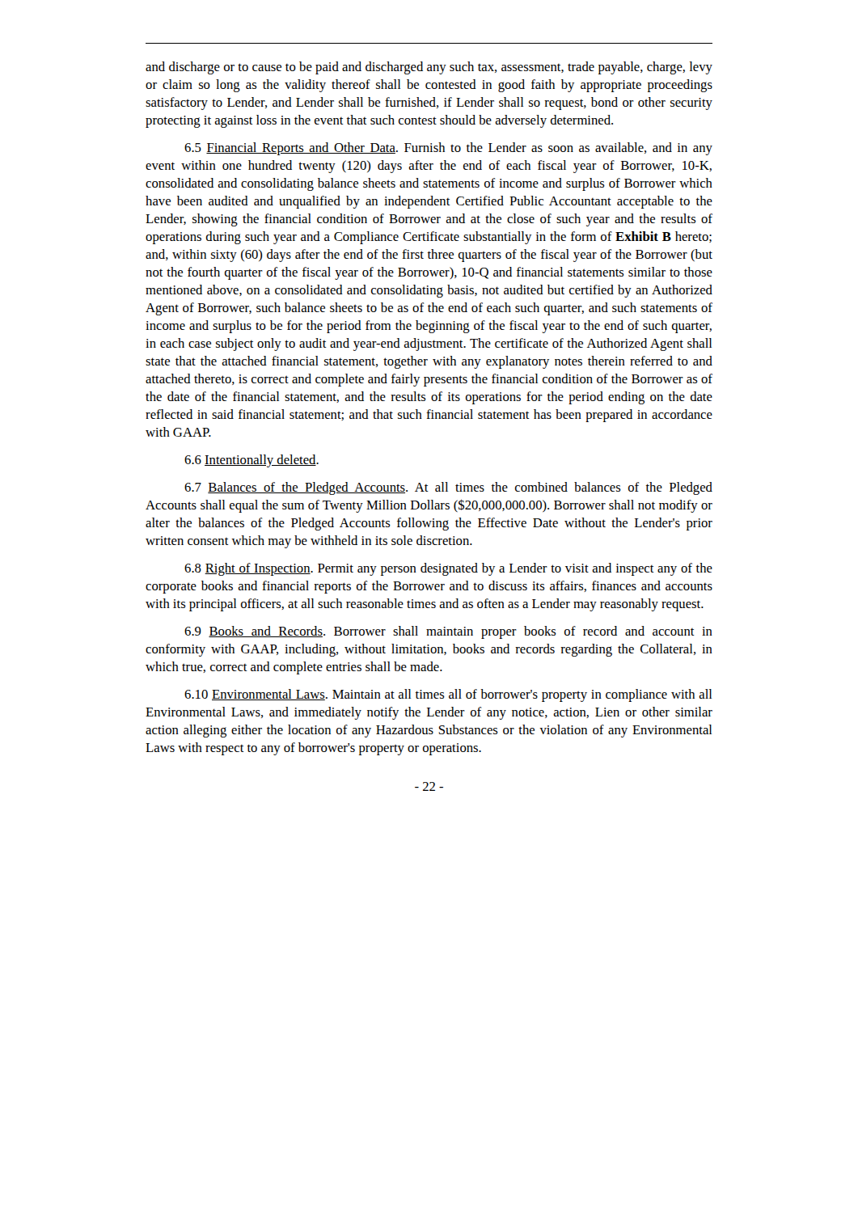and discharge or to cause to be paid and discharged any such tax, assessment, trade payable, charge, levy or claim so long as the validity thereof shall be contested in good faith by appropriate proceedings satisfactory to Lender, and Lender shall be furnished, if Lender shall so request, bond or other security protecting it against loss in the event that such contest should be adversely determined.
6.5 Financial Reports and Other Data. Furnish to the Lender as soon as available, and in any event within one hundred twenty (120) days after the end of each fiscal year of Borrower, 10-K, consolidated and consolidating balance sheets and statements of income and surplus of Borrower which have been audited and unqualified by an independent Certified Public Accountant acceptable to the Lender, showing the financial condition of Borrower and at the close of such year and the results of operations during such year and a Compliance Certificate substantially in the form of Exhibit B hereto; and, within sixty (60) days after the end of the first three quarters of the fiscal year of the Borrower (but not the fourth quarter of the fiscal year of the Borrower), 10-Q and financial statements similar to those mentioned above, on a consolidated and consolidating basis, not audited but certified by an Authorized Agent of Borrower, such balance sheets to be as of the end of each such quarter, and such statements of income and surplus to be for the period from the beginning of the fiscal year to the end of such quarter, in each case subject only to audit and year-end adjustment. The certificate of the Authorized Agent shall state that the attached financial statement, together with any explanatory notes therein referred to and attached thereto, is correct and complete and fairly presents the financial condition of the Borrower as of the date of the financial statement, and the results of its operations for the period ending on the date reflected in said financial statement; and that such financial statement has been prepared in accordance with GAAP.
6.6 Intentionally deleted.
6.7 Balances of the Pledged Accounts. At all times the combined balances of the Pledged Accounts shall equal the sum of Twenty Million Dollars ($20,000,000.00). Borrower shall not modify or alter the balances of the Pledged Accounts following the Effective Date without the Lender's prior written consent which may be withheld in its sole discretion.
6.8 Right of Inspection. Permit any person designated by a Lender to visit and inspect any of the corporate books and financial reports of the Borrower and to discuss its affairs, finances and accounts with its principal officers, at all such reasonable times and as often as a Lender may reasonably request.
6.9 Books and Records. Borrower shall maintain proper books of record and account in conformity with GAAP, including, without limitation, books and records regarding the Collateral, in which true, correct and complete entries shall be made.
6.10 Environmental Laws. Maintain at all times all of borrower's property in compliance with all Environmental Laws, and immediately notify the Lender of any notice, action, Lien or other similar action alleging either the location of any Hazardous Substances or the violation of any Environmental Laws with respect to any of borrower's property or operations.
- 22 -